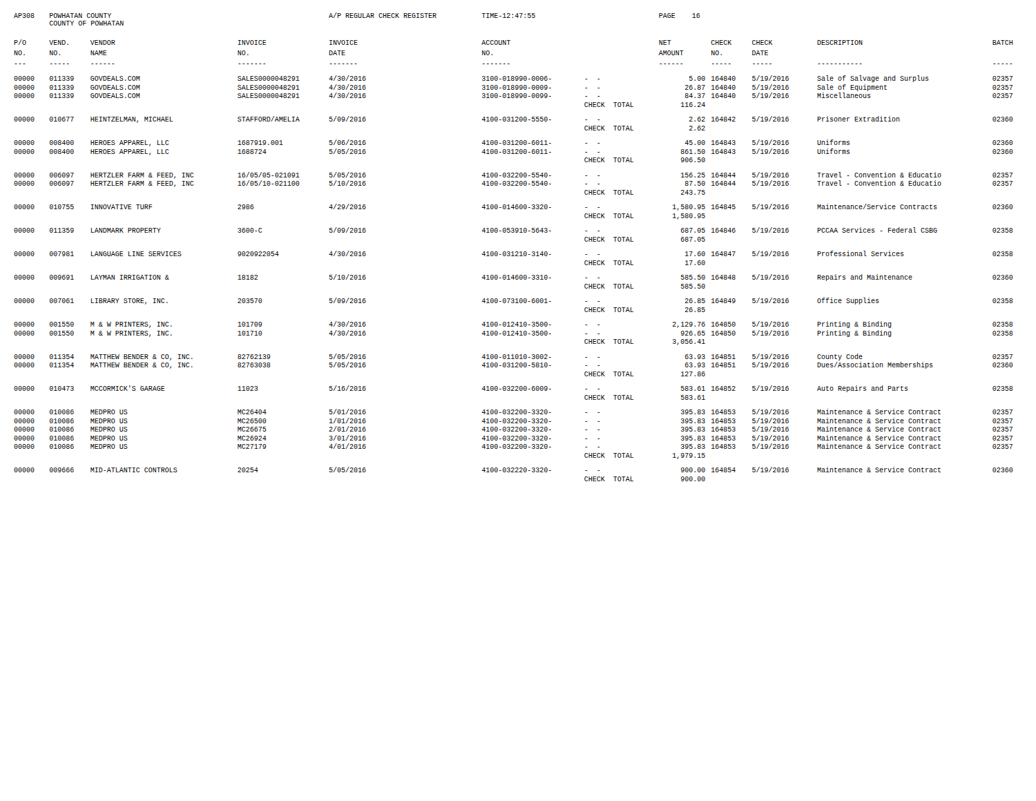| AP308 | POWHATAN COUNTY COUNTY OF POWHATAN | A/P REGULAR CHECK REGISTER | TIME-12:47:55 | | PAGE 16 | | | | |
| --- | --- | --- | --- | --- | --- | --- | --- | --- | --- |
| P/O | VEND. | VENDOR | INVOICE | INVOICE | ACCOUNT | | NET | CHECK | CHECK | | DESCRIPTION | BATCH |
| NO. | NO. | NAME | NO. | DATE | NO. | | AMOUNT | NO. | DATE | | | |
| --- | ----- | ------ | ------- | ------- | ------- | | ------ | ----- | ----- | | ----------- | ----- |
| 00000 | 011339 | GOVDEALS.COM | SALES0000048291 | 4/30/2016 | 3100-018990-0006- | - - | 5.00 | 164840 | 5/19/2016 | | Sale of Salvage and Surplus | 02357 |
| 00000 | 011339 | GOVDEALS.COM | SALES0000048291 | 4/30/2016 | 3100-018990-0009- | - - | 26.87 | 164840 | 5/19/2016 | | Sale of Equipment | 02357 |
| 00000 | 011339 | GOVDEALS.COM | SALES0000048291 | 4/30/2016 | 3100-018990-0099- | - - | 84.37 | 164840 | 5/19/2016 | | Miscellaneous | 02357 |
| | | | | | | CHECK TOTAL | 116.24 | | | | | |
| 00000 | 010677 | HEINTZELMAN, MICHAEL | STAFFORD/AMELIA | 5/09/2016 | 4100-031200-5550- | - - | 2.62 | 164842 | 5/19/2016 | | Prisoner Extradition | 02360 |
| | | | | | | CHECK TOTAL | 2.62 | | | | | |
| 00000 | 008400 | HEROES APPAREL, LLC | 1687919.001 | 5/06/2016 | 4100-031200-6011- | - - | 45.00 | 164843 | 5/19/2016 | | Uniforms | 02360 |
| 00000 | 008400 | HEROES APPAREL, LLC | 1688724 | 5/05/2016 | 4100-031200-6011- | - - | 861.50 | 164843 | 5/19/2016 | | Uniforms | 02360 |
| | | | | | | CHECK TOTAL | 906.50 | | | | | |
| 00000 | 006097 | HERTZLER FARM & FEED, INC | 16/05/05-021091 | 5/05/2016 | 4100-032200-5540- | - - | 156.25 | 164844 | 5/19/2016 | | Travel - Convention & Educatio | 02357 |
| 00000 | 006097 | HERTZLER FARM & FEED, INC | 16/05/10-021100 | 5/10/2016 | 4100-032200-5540- | - - | 87.50 | 164844 | 5/19/2016 | | Travel - Convention & Educatio | 02357 |
| | | | | | | CHECK TOTAL | 243.75 | | | | | |
| 00000 | 010755 | INNOVATIVE TURF | 2986 | 4/29/2016 | 4100-014600-3320- | - - | 1,580.95 | 164845 | 5/19/2016 | | Maintenance/Service Contracts | 02360 |
| | | | | | | CHECK TOTAL | 1,580.95 | | | | | |
| 00000 | 011359 | LANDMARK PROPERTY | 3600-C | 5/09/2016 | 4100-053910-5643- | - - | 687.05 | 164846 | 5/19/2016 | | PCCAA Services - Federal CSBG | 02358 |
| | | | | | | CHECK TOTAL | 687.05 | | | | | |
| 00000 | 007981 | LANGUAGE LINE SERVICES | 9020922054 | 4/30/2016 | 4100-031210-3140- | - - | 17.60 | 164847 | 5/19/2016 | | Professional Services | 02358 |
| | | | | | | CHECK TOTAL | 17.60 | | | | | |
| 00000 | 009691 | LAYMAN IRRIGATION & | 18182 | 5/10/2016 | 4100-014600-3310- | - - | 585.50 | 164848 | 5/19/2016 | | Repairs and Maintenance | 02360 |
| | | | | | | CHECK TOTAL | 585.50 | | | | | |
| 00000 | 007061 | LIBRARY STORE, INC. | 203570 | 5/09/2016 | 4100-073100-6001- | - - | 26.85 | 164849 | 5/19/2016 | | Office Supplies | 02358 |
| | | | | | | CHECK TOTAL | 26.85 | | | | | |
| 00000 | 001550 | M & W PRINTERS, INC. | 101709 | 4/30/2016 | 4100-012410-3500- | - - | 2,129.76 | 164850 | 5/19/2016 | | Printing & Binding | 02358 |
| 00000 | 001550 | M & W PRINTERS, INC. | 101710 | 4/30/2016 | 4100-012410-3500- | - - | 926.65 | 164850 | 5/19/2016 | | Printing & Binding | 02358 |
| | | | | | | CHECK TOTAL | 3,056.41 | | | | | |
| 00000 | 011354 | MATTHEW BENDER & CO, INC. | 82762139 | 5/05/2016 | 4100-011010-3002- | - - | 63.93 | 164851 | 5/19/2016 | | County Code | 02357 |
| 00000 | 011354 | MATTHEW BENDER & CO, INC. | 82763038 | 5/05/2016 | 4100-031200-5810- | - - | 63.93 | 164851 | 5/19/2016 | | Dues/Association Memberships | 02360 |
| | | | | | | CHECK TOTAL | 127.86 | | | | | |
| 00000 | 010473 | MCCORMICK'S GARAGE | 11023 | 5/16/2016 | 4100-032200-6009- | - - | 583.61 | 164852 | 5/19/2016 | | Auto Repairs and Parts | 02358 |
| | | | | | | CHECK TOTAL | 583.61 | | | | | |
| 00000 | 010086 | MEDPRO US | MC26404 | 5/01/2016 | 4100-032200-3320- | - - | 395.83 | 164853 | 5/19/2016 | | Maintenance & Service Contract | 02357 |
| 00000 | 010086 | MEDPRO US | MC26500 | 1/01/2016 | 4100-032200-3320- | - - | 395.83 | 164853 | 5/19/2016 | | Maintenance & Service Contract | 02357 |
| 00000 | 010086 | MEDPRO US | MC26675 | 2/01/2016 | 4100-032200-3320- | - - | 395.83 | 164853 | 5/19/2016 | | Maintenance & Service Contract | 02357 |
| 00000 | 010086 | MEDPRO US | MC26924 | 3/01/2016 | 4100-032200-3320- | - - | 395.83 | 164853 | 5/19/2016 | | Maintenance & Service Contract | 02357 |
| 00000 | 010086 | MEDPRO US | MC27179 | 4/01/2016 | 4100-032200-3320- | - - | 395.83 | 164853 | 5/19/2016 | | Maintenance & Service Contract | 02357 |
| | | | | | | CHECK TOTAL | 1,979.15 | | | | | |
| 00000 | 009666 | MID-ATLANTIC CONTROLS | 20254 | 5/05/2016 | 4100-032220-3320- | - - | 900.00 | 164854 | 5/19/2016 | | Maintenance & Service Contract | 02360 |
| | | | | | | CHECK TOTAL | 900.00 | | | | | |